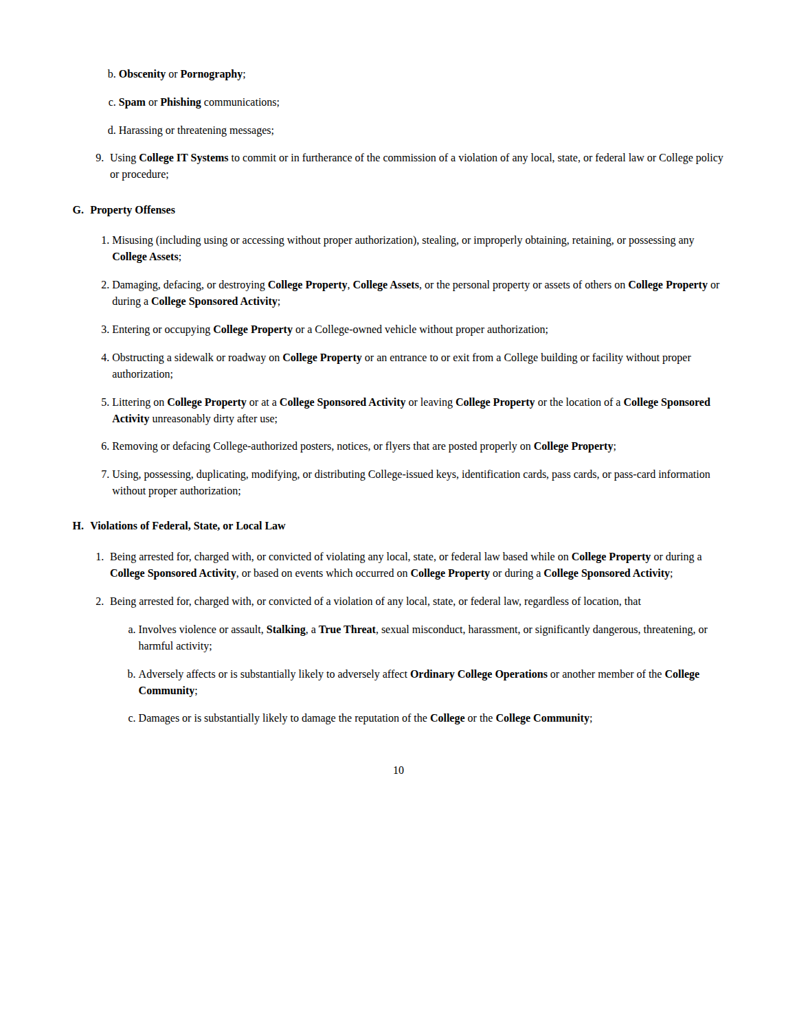Obscenity or Pornography;
Spam or Phishing communications;
Harassing or threatening messages;
Using College IT Systems to commit or in furtherance of the commission of a violation of any local, state, or federal law or College policy or procedure;
G. Property Offenses
Misusing (including using or accessing without proper authorization), stealing, or improperly obtaining, retaining, or possessing any College Assets;
Damaging, defacing, or destroying College Property, College Assets, or the personal property or assets of others on College Property or during a College Sponsored Activity;
Entering or occupying College Property or a College-owned vehicle without proper authorization;
Obstructing a sidewalk or roadway on College Property or an entrance to or exit from a College building or facility without proper authorization;
Littering on College Property or at a College Sponsored Activity or leaving College Property or the location of a College Sponsored Activity unreasonably dirty after use;
Removing or defacing College-authorized posters, notices, or flyers that are posted properly on College Property;
Using, possessing, duplicating, modifying, or distributing College-issued keys, identification cards, pass cards, or pass-card information without proper authorization;
H. Violations of Federal, State, or Local Law
Being arrested for, charged with, or convicted of violating any local, state, or federal law based while on College Property or during a College Sponsored Activity, or based on events which occurred on College Property or during a College Sponsored Activity;
Being arrested for, charged with, or convicted of a violation of any local, state, or federal law, regardless of location, that
Involves violence or assault, Stalking, a True Threat, sexual misconduct, harassment, or significantly dangerous, threatening, or harmful activity;
Adversely affects or is substantially likely to adversely affect Ordinary College Operations or another member of the College Community;
Damages or is substantially likely to damage the reputation of the College or the College Community;
10